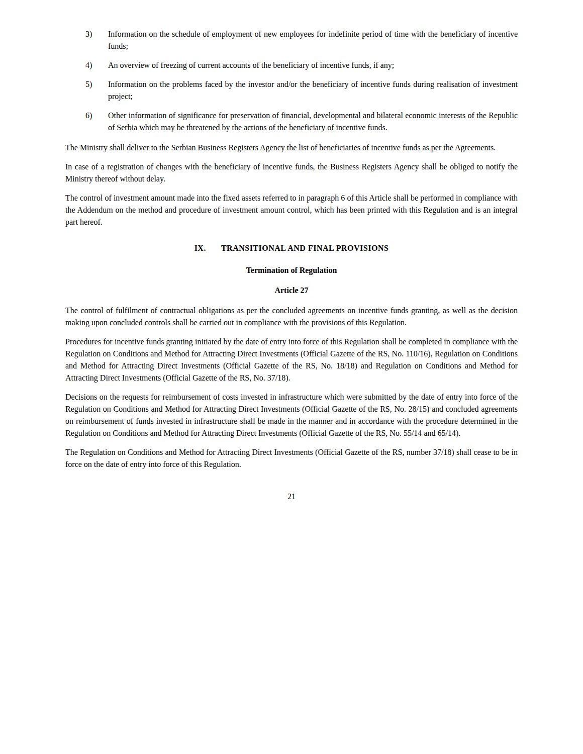3) Information on the schedule of employment of new employees for indefinite period of time with the beneficiary of incentive funds;
4) An overview of freezing of current accounts of the beneficiary of incentive funds, if any;
5) Information on the problems faced by the investor and/or the beneficiary of incentive funds during realisation of investment project;
6) Other information of significance for preservation of financial, developmental and bilateral economic interests of the Republic of Serbia which may be threatened by the actions of the beneficiary of incentive funds.
The Ministry shall deliver to the Serbian Business Registers Agency the list of beneficiaries of incentive funds as per the Agreements.
In case of a registration of changes with the beneficiary of incentive funds, the Business Registers Agency shall be obliged to notify the Ministry thereof without delay.
The control of investment amount made into the fixed assets referred to in paragraph 6 of this Article shall be performed in compliance with the Addendum on the method and procedure of investment amount control, which has been printed with this Regulation and is an integral part hereof.
IX. TRANSITIONAL AND FINAL PROVISIONS
Termination of Regulation
Article 27
The control of fulfilment of contractual obligations as per the concluded agreements on incentive funds granting, as well as the decision making upon concluded controls shall be carried out in compliance with the provisions of this Regulation.
Procedures for incentive funds granting initiated by the date of entry into force of this Regulation shall be completed in compliance with the Regulation on Conditions and Method for Attracting Direct Investments (Official Gazette of the RS, No. 110/16), Regulation on Conditions and Method for Attracting Direct Investments (Official Gazette of the RS, No. 18/18) and Regulation on Conditions and Method for Attracting Direct Investments (Official Gazette of the RS, No. 37/18).
Decisions on the requests for reimbursement of costs invested in infrastructure which were submitted by the date of entry into force of the Regulation on Conditions and Method for Attracting Direct Investments (Official Gazette of the RS, No. 28/15) and concluded agreements on reimbursement of funds invested in infrastructure shall be made in the manner and in accordance with the procedure determined in the Regulation on Conditions and Method for Attracting Direct Investments (Official Gazette of the RS, No. 55/14 and 65/14).
The Regulation on Conditions and Method for Attracting Direct Investments (Official Gazette of the RS, number 37/18) shall cease to be in force on the date of entry into force of this Regulation.
21